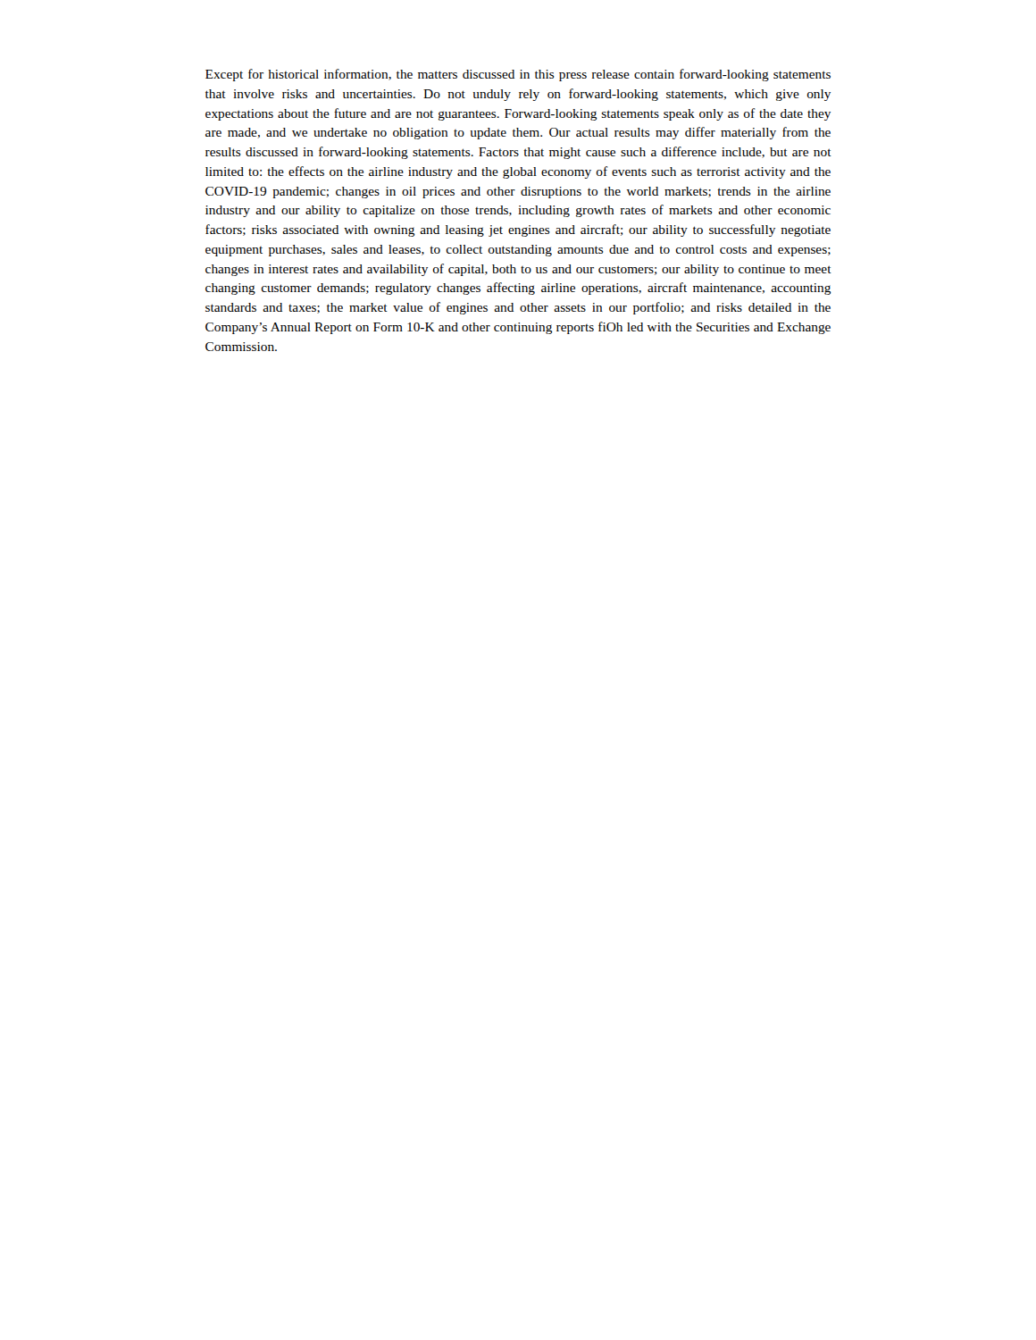Except for historical information, the matters discussed in this press release contain forward-looking statements that involve risks and uncertainties. Do not unduly rely on forward-looking statements, which give only expectations about the future and are not guarantees. Forward-looking statements speak only as of the date they are made, and we undertake no obligation to update them. Our actual results may differ materially from the results discussed in forward-looking statements. Factors that might cause such a difference include, but are not limited to: the effects on the airline industry and the global economy of events such as terrorist activity and the COVID-19 pandemic; changes in oil prices and other disruptions to the world markets; trends in the airline industry and our ability to capitalize on those trends, including growth rates of markets and other economic factors; risks associated with owning and leasing jet engines and aircraft; our ability to successfully negotiate equipment purchases, sales and leases, to collect outstanding amounts due and to control costs and expenses; changes in interest rates and availability of capital, both to us and our customers; our ability to continue to meet changing customer demands; regulatory changes affecting airline operations, aircraft maintenance, accounting standards and taxes; the market value of engines and other assets in our portfolio; and risks detailed in the Company’s Annual Report on Form 10-K and other continuing reports fiOh led with the Securities and Exchange Commission.